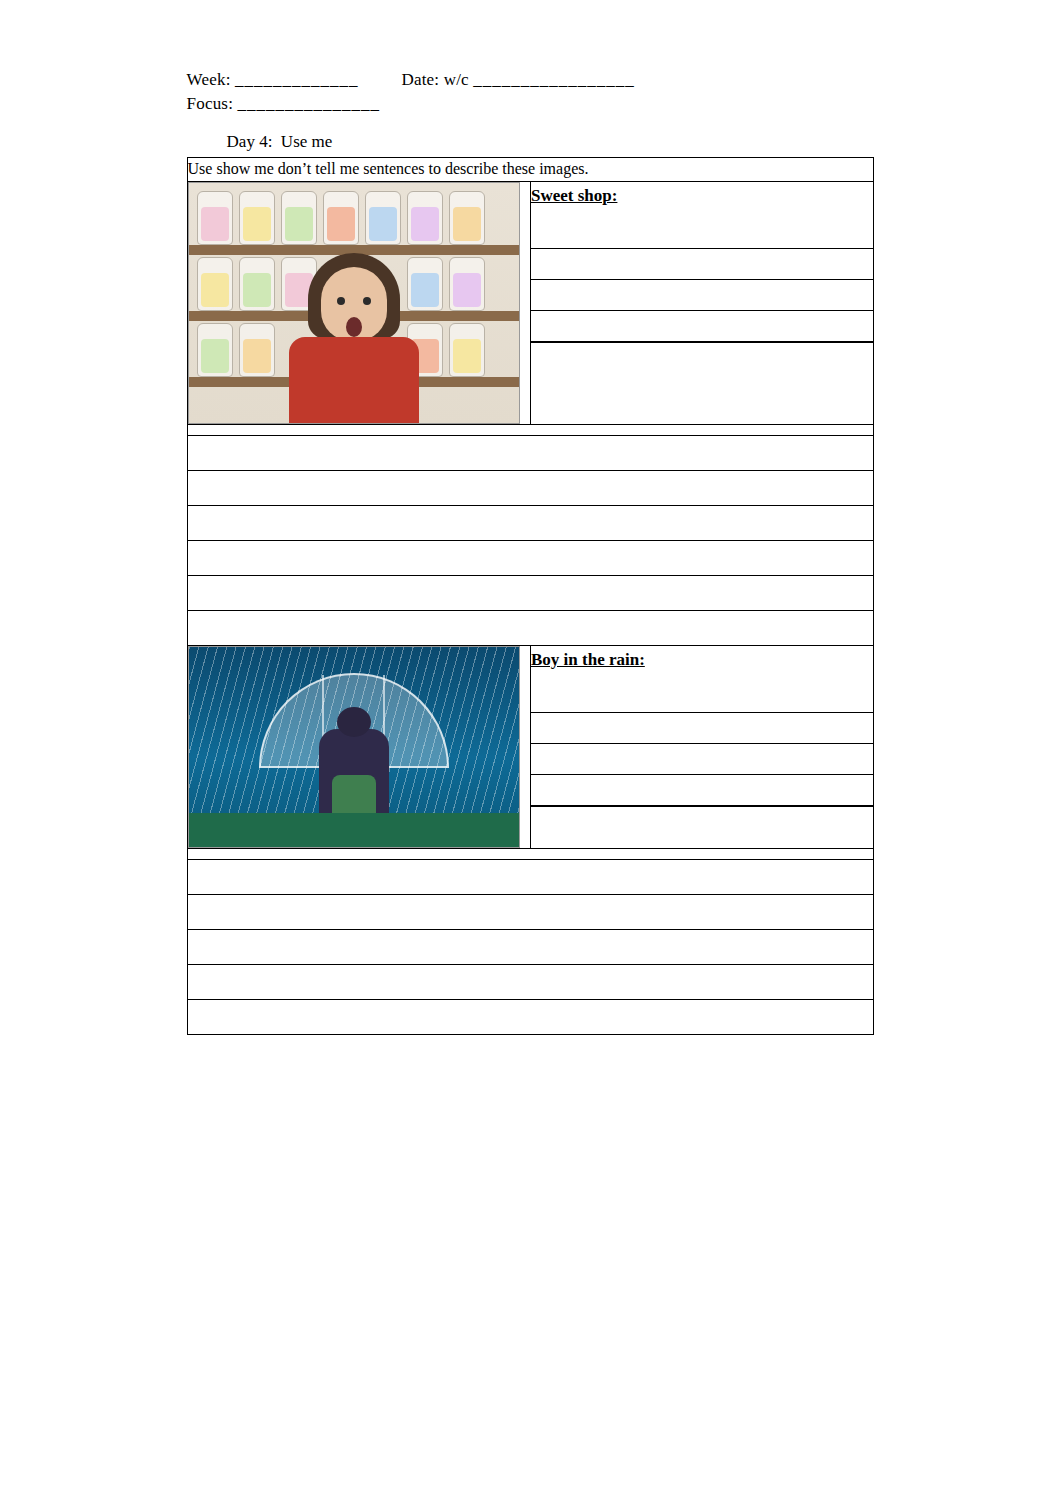Week: _____________ Date: w/c _________________
Focus: _______________
Day 4: Use me
| Use show me don’t tell me sentences to describe these images. |
| Photograph: child in a sweet shop | Sweet shop: |
| Photograph: boy in the rain with an umbrella | Boy in the rain: |